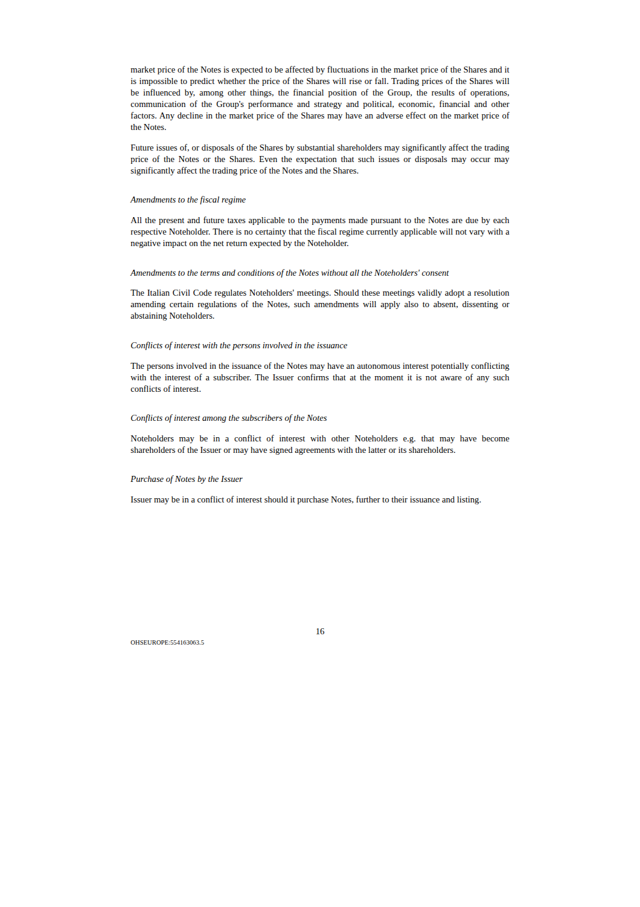market price of the Notes is expected to be affected by fluctuations in the market price of the Shares and it is impossible to predict whether the price of the Shares will rise or fall. Trading prices of the Shares will be influenced by, among other things, the financial position of the Group, the results of operations, communication of the Group's performance and strategy and political, economic, financial and other factors. Any decline in the market price of the Shares may have an adverse effect on the market price of the Notes.
Future issues of, or disposals of the Shares by substantial shareholders may significantly affect the trading price of the Notes or the Shares. Even the expectation that such issues or disposals may occur may significantly affect the trading price of the Notes and the Shares.
Amendments to the fiscal regime
All the present and future taxes applicable to the payments made pursuant to the Notes are due by each respective Noteholder. There is no certainty that the fiscal regime currently applicable will not vary with a negative impact on the net return expected by the Noteholder.
Amendments to the terms and conditions of the Notes without all the Noteholders' consent
The Italian Civil Code regulates Noteholders' meetings. Should these meetings validly adopt a resolution amending certain regulations of the Notes, such amendments will apply also to absent, dissenting or abstaining Noteholders.
Conflicts of interest with the persons involved in the issuance
The persons involved in the issuance of the Notes may have an autonomous interest potentially conflicting with the interest of a subscriber. The Issuer confirms that at the moment it is not aware of any such conflicts of interest.
Conflicts of interest among the subscribers of the Notes
Noteholders may be in a conflict of interest with other Noteholders e.g. that may have become shareholders of the Issuer or may have signed agreements with the latter or its shareholders.
Purchase of Notes by the Issuer
Issuer may be in a conflict of interest should it purchase Notes, further to their issuance and listing.
16
OHSEUROPE:554163063.5